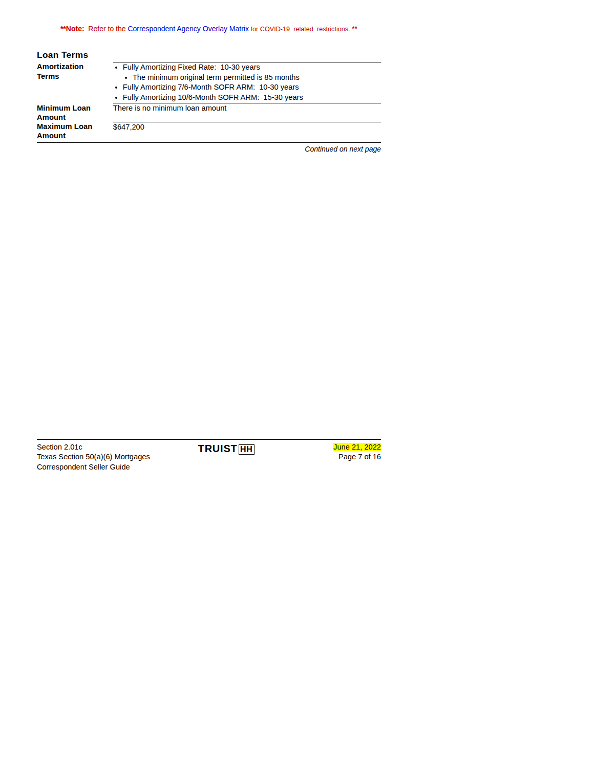**Note: Refer to the Correspondent Agency Overlay Matrix for COVID-19 related restrictions. **
Loan Terms
| Amortization Terms | Fully Amortizing Fixed Rate: 10-30 years The minimum original term permitted is 85 months Fully Amortizing 7/6-Month SOFR ARM: 10-30 years Fully Amortizing 10/6-Month SOFR ARM: 15-30 years |
| Minimum Loan Amount | There is no minimum loan amount |
| Maximum Loan Amount | $647,200 |
Continued on next page
| Section 2.01c Texas Section 50(a)(6) Mortgages Correspondent Seller Guide | TRUIST HH | June 21, 2022 Page 7 of 16 |